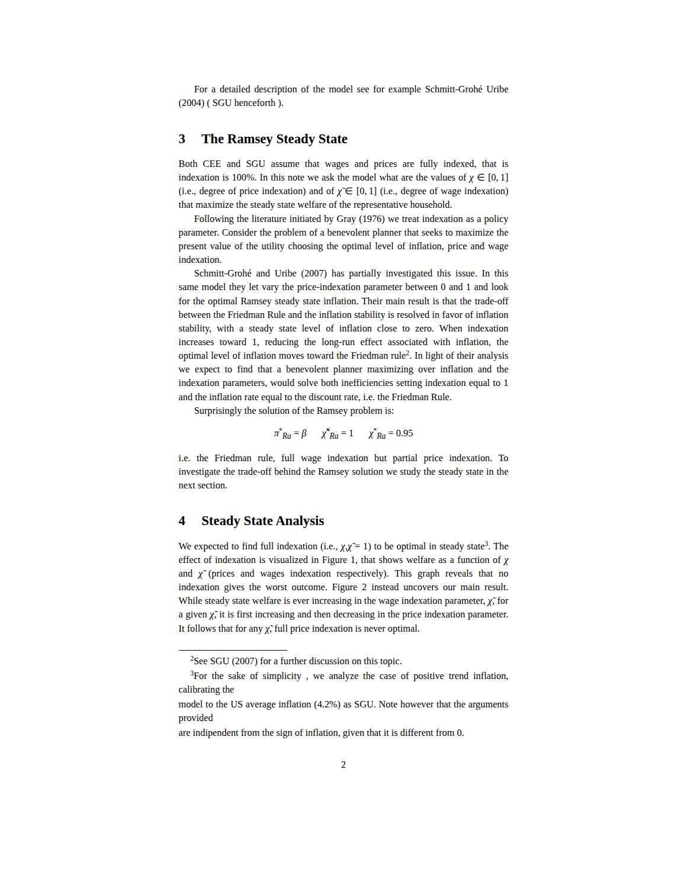For a detailed description of the model see for example Schmitt-Grohé Uribe (2004) ( SGU henceforth ).
3 The Ramsey Steady State
Both CEE and SGU assume that wages and prices are fully indexed, that is indexation is 100%. In this note we ask the model what are the values of χ ∈ [0, 1] (i.e., degree of price indexation) and of χ̃ ∈ [0, 1] (i.e., degree of wage indexation) that maximize the steady state welfare of the representative household.
Following the literature initiated by Gray (1976) we treat indexation as a policy parameter. Consider the problem of a benevolent planner that seeks to maximize the present value of the utility choosing the optimal level of inflation, price and wage indexation.
Schmitt-Grohé and Uribe (2007) has partially investigated this issue. In this same model they let vary the price-indexation parameter between 0 and 1 and look for the optimal Ramsey steady state inflation. Their main result is that the trade-off between the Friedman Rule and the inflation stability is resolved in favor of inflation stability, with a steady state level of inflation close to zero. When indexation increases toward 1, reducing the long-run effect associated with inflation, the optimal level of inflation moves toward the Friedman rule2. In light of their analysis we expect to find that a benevolent planner maximizing over inflation and the indexation parameters, would solve both inefficiencies setting indexation equal to 1 and the inflation rate equal to the discount rate, i.e. the Friedman Rule.
Surprisingly the solution of the Ramsey problem is:
π*Ra = β χ̃*Ra = 1 χ*Ra = 0.95
i.e. the Friedman rule, full wage indexation but partial price indexation. To investigate the trade-off behind the Ramsey solution we study the steady state in the next section.
4 Steady State Analysis
We expected to find full indexation (i.e., χ,χ̃ = 1) to be optimal in steady state3. The effect of indexation is visualized in Figure 1, that shows welfare as a function of χ and χ̃ (prices and wages indexation respectively). This graph reveals that no indexation gives the worst outcome. Figure 2 instead uncovers our main result. While steady state welfare is ever increasing in the wage indexation parameter, χ̃, for a given χ̃, it is first increasing and then decreasing in the price indexation parameter. It follows that for any χ̃, full price indexation is never optimal.
2See SGU (2007) for a further discussion on this topic.
3For the sake of simplicity , we analyze the case of positive trend inflation, calibrating the
model to the US average inflation (4.2%) as SGU. Note however that the arguments provided
are indipendent from the sign of inflation, given that it is different from 0.
2